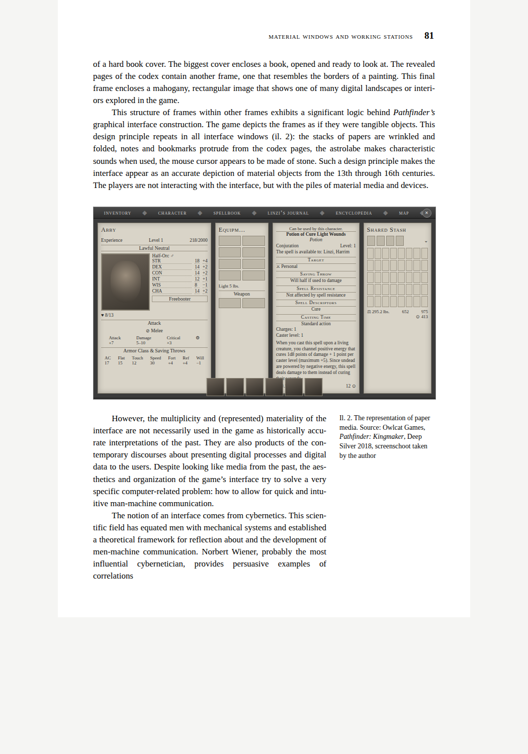material windows and working stations 81
of a hard book cover. The biggest cover encloses a book, opened and ready to look at. The revealed pages of the codex contain another frame, one that resembles the borders of a painting. This final frame encloses a mahogany, rectangular image that shows one of many digital landscapes or interiors explored in the game.
This structure of frames within other frames exhibits a significant logic behind Pathfinder’s graphical interface construction. The game depicts the frames as if they were tangible objects. This design principle repeats in all interface windows (il. 2): the stacks of papers are wrinkled and folded, notes and bookmarks protrude from the codex pages, the astrolabe makes characteristic sounds when used, the mouse cursor appears to be made of stone. Such a design principle makes the interface appear as an accurate depiction of material objects from the 13th through 16th centuries. The players are not interacting with the interface, but with the piles of material media and devices.
inventory◆ character◆ spellbook◆ linzi’s journal◆ encyclopedia◆ map◆ ✕
Abby
Experience Level 1218/2000
Lawful Neutral
♥ 8/13
Half-Orc ♂
STR
18
+4
DEX
14
+2
CON
14
+2
INT
12
+1
WIS
8
−1
CHA
14
+2
Freebooter
Attack
⊘ Melee
Attack
+7 Damage
5–10 Critical
×3⚙
Armor Class & Saving Throws
AC
17 Flat
15 Touch
12 Speed
30 Fort
+4 Ref
+4 Will
−1
Equipm…
Light 5 lbs.
Weapon
Can be used by this character.
Potion of Cure Light Wounds
Potion
Conjuration Level: 1
The spell is available to: Linzi, Harrim
Target
⚔ Personal
Saving Throw
Will half if used to damage
Spell Resistance
Not affected by spell resistance
Spell Descriptors
Cure
Casting Time
Standard action
Charges: 1
Caster level: 1
When you cast this spell upon a living creature, you channel positive energy that cures 1d8 points of damage + 1 point per caster level (maximum +5). Since undead are powered by negative energy, this spell deals damage to them instead of curing their wounds.
⚖ 0.5 lbs 12 ⊙
Shared Stash
⌄
⚖ 295.2 lbs. 652975
⊙ 413
However, the multiplicity and (represented) materiality of the interface are not necessarily used in the game as historically accurate interpretations of the past. They are also products of the contemporary discourses about presenting digital processes and digital data to the users. Despite looking like media from the past, the aesthetics and organization of the game’s interface try to solve a very specific computer-related problem: how to allow for quick and intuitive man-machine communication.
The notion of an interface comes from cybernetics. This scientific field has equated men with mechanical systems and established a theoretical framework for reflection about and the development of men-machine communication. Norbert Wiener, probably the most influential cybernetician, provides persuasive examples of correlations
Il. 2. The representation of paper media. Source: Owlcat Games, Pathfinder: Kingmaker, Deep Silver 2018, screenschoot taken by the author